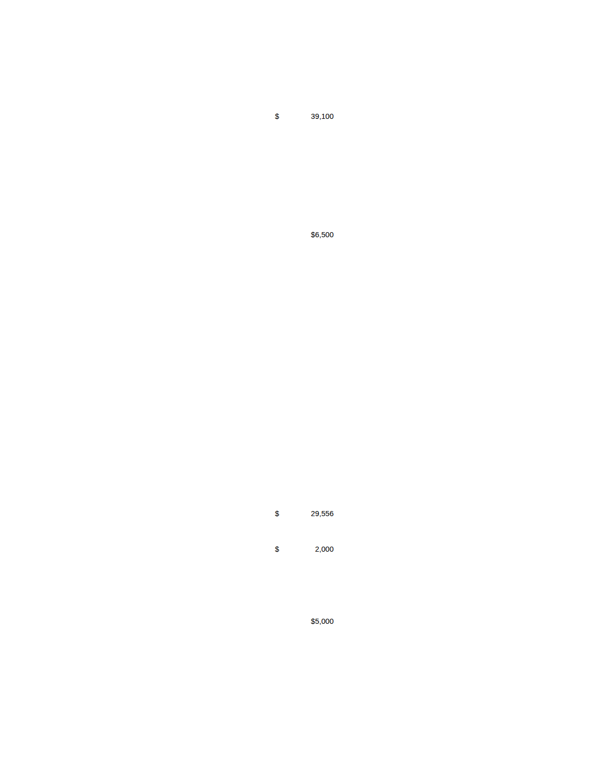| | $ | 39,100 | |
| | | $6,500 | |
| | $ | 29,556 | |
| | $ | 2,000 | |
| | | $5,000 | |